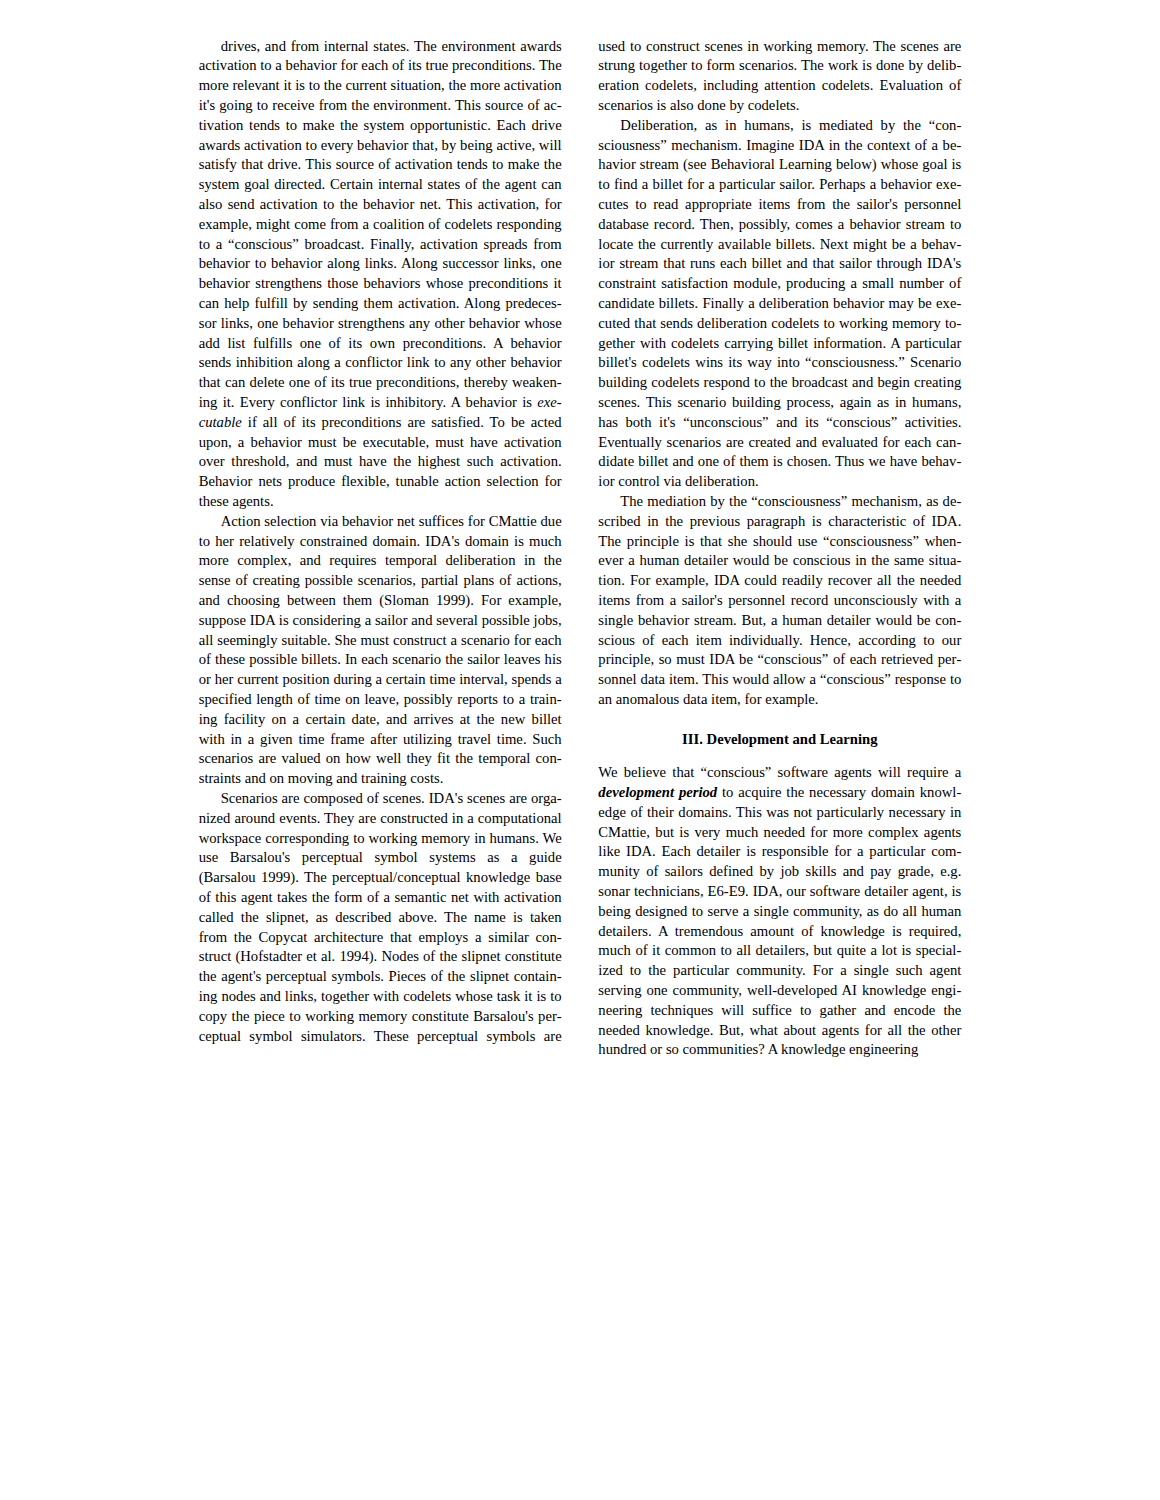drives, and from internal states. The environment awards activation to a behavior for each of its true preconditions. The more relevant it is to the current situation, the more activation it's going to receive from the environment. This source of activation tends to make the system opportunistic. Each drive awards activation to every behavior that, by being active, will satisfy that drive. This source of activation tends to make the system goal directed. Certain internal states of the agent can also send activation to the behavior net. This activation, for example, might come from a coalition of codelets responding to a “conscious” broadcast. Finally, activation spreads from behavior to behavior along links. Along successor links, one behavior strengthens those behaviors whose preconditions it can help fulfill by sending them activation. Along predecessor links, one behavior strengthens any other behavior whose add list fulfills one of its own preconditions. A behavior sends inhibition along a conflictor link to any other behavior that can delete one of its true preconditions, thereby weakening it. Every conflictor link is inhibitory. A behavior is executable if all of its preconditions are satisfied. To be acted upon, a behavior must be executable, must have activation over threshold, and must have the highest such activation. Behavior nets produce flexible, tunable action selection for these agents.
Action selection via behavior net suffices for CMattie due to her relatively constrained domain. IDA's domain is much more complex, and requires temporal deliberation in the sense of creating possible scenarios, partial plans of actions, and choosing between them (Sloman 1999). For example, suppose IDA is considering a sailor and several possible jobs, all seemingly suitable. She must construct a scenario for each of these possible billets. In each scenario the sailor leaves his or her current position during a certain time interval, spends a specified length of time on leave, possibly reports to a training facility on a certain date, and arrives at the new billet with in a given time frame after utilizing travel time. Such scenarios are valued on how well they fit the temporal constraints and on moving and training costs.
Scenarios are composed of scenes. IDA's scenes are organized around events. They are constructed in a computational workspace corresponding to working memory in humans. We use Barsalou's perceptual symbol systems as a guide (Barsalou 1999). The perceptual/conceptual knowledge base of this agent takes the form of a semantic net with activation called the slipnet, as described above. The name is taken from the Copycat architecture that employs a similar construct (Hofstadter et al. 1994). Nodes of the slipnet constitute the agent's perceptual symbols. Pieces of the slipnet containing nodes and links, together with codelets whose task it is to copy the piece to working memory constitute Barsalou's perceptual symbol simulators. These perceptual symbols are used to construct scenes in working memory. The scenes are strung together to form scenarios. The work is done by deliberation codelets, including attention codelets. Evaluation of scenarios is also done by codelets.
Deliberation, as in humans, is mediated by the “consciousness” mechanism. Imagine IDA in the context of a behavior stream (see Behavioral Learning below) whose goal is to find a billet for a particular sailor. Perhaps a behavior executes to read appropriate items from the sailor's personnel database record. Then, possibly, comes a behavior stream to locate the currently available billets. Next might be a behavior stream that runs each billet and that sailor through IDA's constraint satisfaction module, producing a small number of candidate billets. Finally a deliberation behavior may be executed that sends deliberation codelets to working memory together with codelets carrying billet information. A particular billet's codelets wins its way into “consciousness.” Scenario building codelets respond to the broadcast and begin creating scenes. This scenario building process, again as in humans, has both it's “unconscious” and its “conscious” activities. Eventually scenarios are created and evaluated for each candidate billet and one of them is chosen. Thus we have behavior control via deliberation.
The mediation by the “consciousness” mechanism, as described in the previous paragraph is characteristic of IDA. The principle is that she should use “consciousness” whenever a human detailer would be conscious in the same situation. For example, IDA could readily recover all the needed items from a sailor's personnel record unconsciously with a single behavior stream. But, a human detailer would be conscious of each item individually. Hence, according to our principle, so must IDA be “conscious” of each retrieved personnel data item. This would allow a “conscious” response to an anomalous data item, for example.
III. Development and Learning
We believe that “conscious” software agents will require a development period to acquire the necessary domain knowledge of their domains. This was not particularly necessary in CMattie, but is very much needed for more complex agents like IDA. Each detailer is responsible for a particular community of sailors defined by job skills and pay grade, e.g. sonar technicians, E6-E9. IDA, our software detailer agent, is being designed to serve a single community, as do all human detailers. A tremendous amount of knowledge is required, much of it common to all detailers, but quite a lot is specialized to the particular community. For a single such agent serving one community, well-developed AI knowledge engineering techniques will suffice to gather and encode the needed knowledge. But, what about agents for all the other hundred or so communities? A knowledge engineering